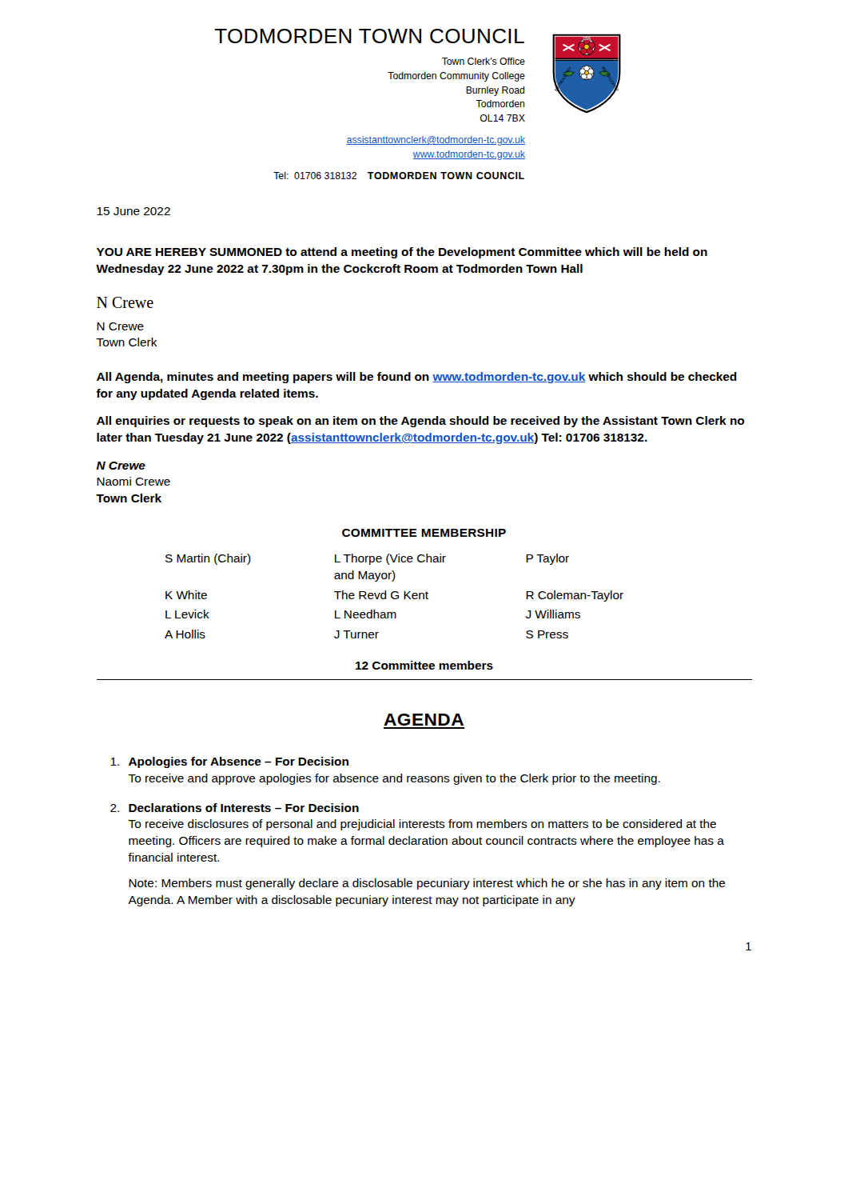TODMORDEN TOWN COUNCIL
Town Clerk's Office
Todmorden Community College
Burnley Road
Todmorden
OL14 7BX
assistanttownclerk@todmorden-tc.gov.uk
www.todmorden-tc.gov.uk
Tel: 01706 318132 TODMORDEN TOWN COUNCIL
BY INDUSTRY WE PROSPER 1896
15 June 2022
YOU ARE HEREBY SUMMONED to attend a meeting of the Development Committee which will be held on Wednesday 22 June 2022 at 7.30pm in the Cockcroft Room at Todmorden Town Hall
N Crewe
N Crewe
Town Clerk
All Agenda, minutes and meeting papers will be found on www.todmorden-tc.gov.uk which should be checked for any updated Agenda related items.
All enquiries or requests to speak on an item on the Agenda should be received by the Assistant Town Clerk no later than Tuesday 21 June 2022 (assistanttownclerk@todmorden-tc.gov.uk) Tel: 01706 318132.
N Crewe
Naomi Crewe
Town Clerk
COMMITTEE MEMBERSHIP
| S Martin (Chair) | L Thorpe (Vice Chair and Mayor) | P Taylor |
| K White | The Revd G Kent | R Coleman-Taylor |
| L Levick | L Needham | J Williams |
| A Hollis | J Turner | S Press |
12 Committee members
AGENDA
Apologies for Absence – For Decision
To receive and approve apologies for absence and reasons given to the Clerk prior to the meeting.
Declarations of Interests – For Decision
To receive disclosures of personal and prejudicial interests from members on matters to be considered at the meeting. Officers are required to make a formal declaration about council contracts where the employee has a financial interest.
Note: Members must generally declare a disclosable pecuniary interest which he or she has in any item on the Agenda. A Member with a disclosable pecuniary interest may not participate in any
1